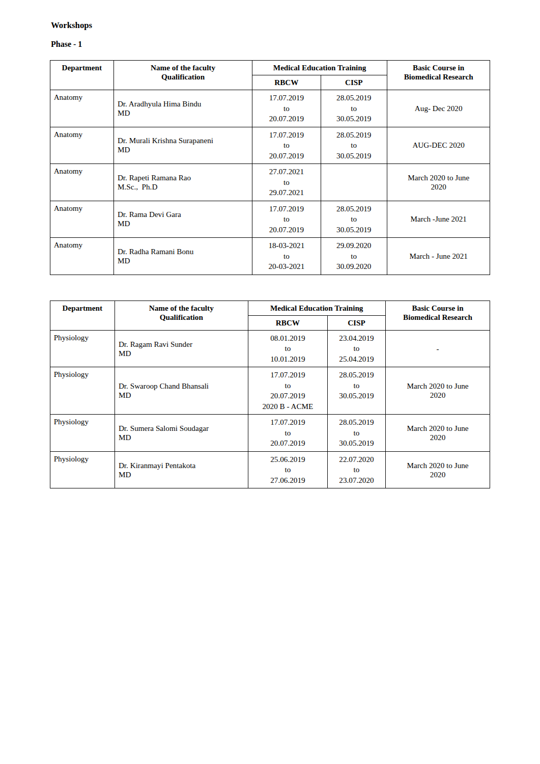Workshops
Phase - 1
| Department | Name of the faculty Qualification | Medical Education Training | Basic Course in Biomedical Research |
| --- | --- | --- | --- |
| RBCW | CISP |
| Anatomy | Dr. Aradhyula Hima Bindu MD | 17.07.2019 to 20.07.2019 | 28.05.2019 to 30.05.2019 | Aug- Dec 2020 |
| Anatomy | Dr. Murali Krishna Surapaneni MD | 17.07.2019 to 20.07.2019 | 28.05.2019 to 30.05.2019 | AUG-DEC 2020 |
| Anatomy | Dr. Rapeti Ramana Rao M.Sc., Ph.D | 27.07.2021 to 29.07.2021 | | March 2020 to June 2020 |
| Anatomy | Dr. Rama Devi Gara MD | 17.07.2019 to 20.07.2019 | 28.05.2019 to 30.05.2019 | March -June 2021 |
| Anatomy | Dr. Radha Ramani Bonu MD | 18-03-2021 to 20-03-2021 | 29.09.2020 to 30.09.2020 | March - June 2021 |
| Department | Name of the faculty Qualification | Medical Education Training | Basic Course in Biomedical Research |
| --- | --- | --- | --- |
| RBCW | CISP |
| Physiology | Dr. Ragam Ravi Sunder MD | 08.01.2019 to 10.01.2019 | 23.04.2019 to 25.04.2019 | - |
| Physiology | Dr. Swaroop Chand Bhansali MD | 17.07.2019 to 20.07.2019 2020 B - ACME | 28.05.2019 to 30.05.2019 | March 2020 to June 2020 |
| Physiology | Dr. Sumera Salomi Soudagar MD | 17.07.2019 to 20.07.2019 | 28.05.2019 to 30.05.2019 | March 2020 to June 2020 |
| Physiology | Dr. Kiranmayi Pentakota MD | 25.06.2019 to 27.06.2019 | 22.07.2020 to 23.07.2020 | March 2020 to June 2020 |